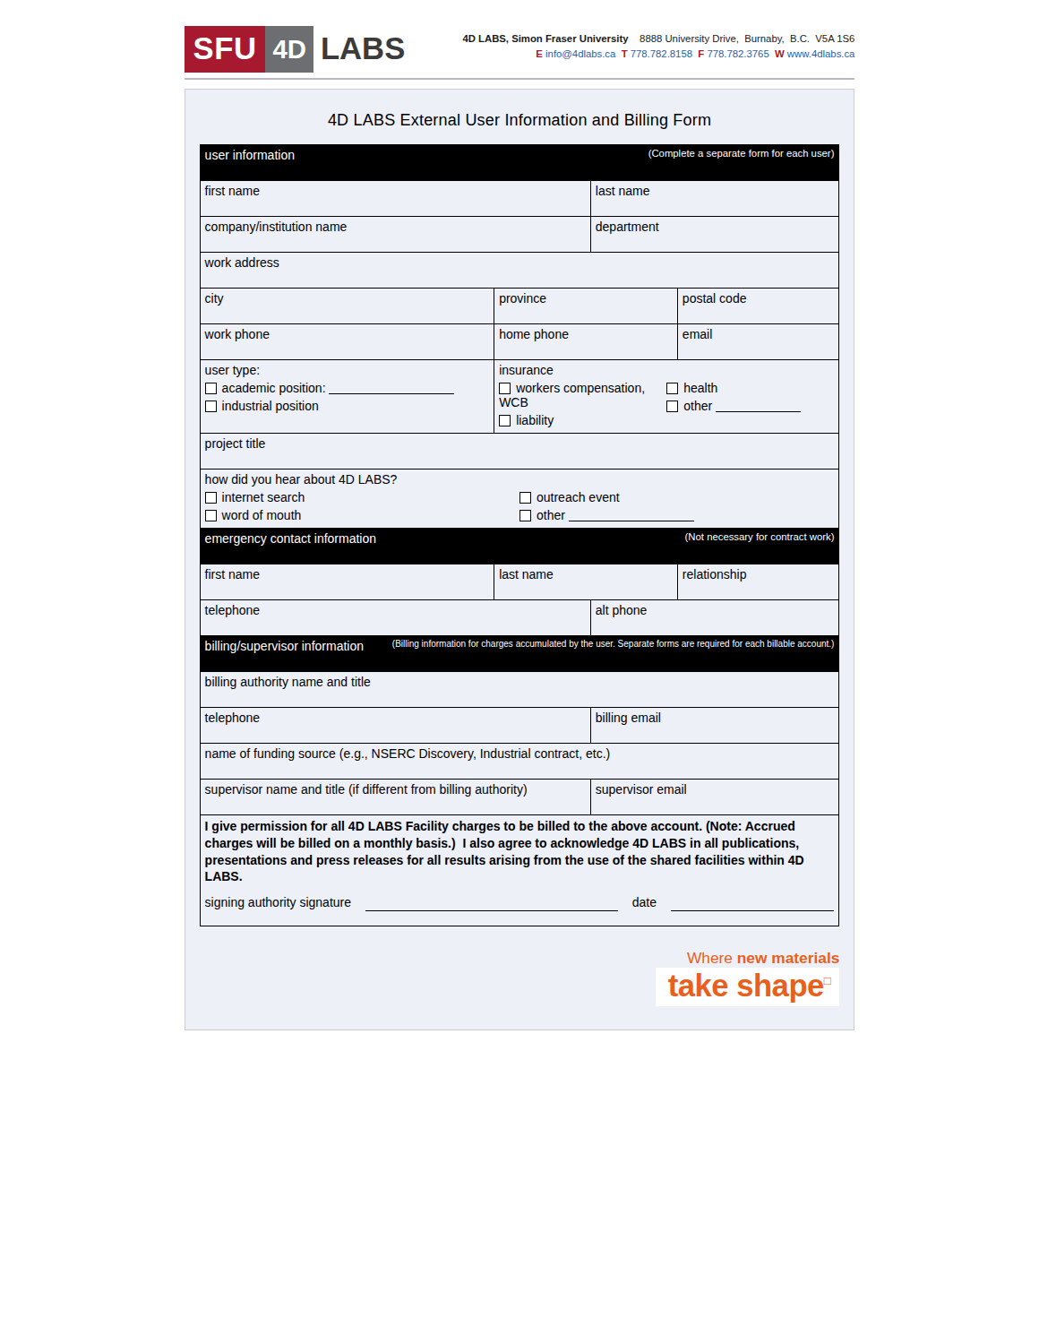SFU
4D
LABS
4D LABS, Simon Fraser University 8888 University Drive, Burnaby, B.C. V5A 1S6
E info@4dlabs.ca T 778.782.8158 F 778.782.3765 W www.4dlabs.ca
4D LABS External User Information and Billing Form
| user information (Complete a separate form for each user) |
| first name | last name |
| company/institution name | department |
| work address |
| city | province | postal code |
| work phone | home phone | email |
| user type: academic position: industrial position | insurance workers compensation, WCB liability health other |
| project title |
| how did you hear about 4D LABS? internet search word of mouth outreach event other |
| emergency contact information (Not necessary for contract work) |
| first name | last name | relationship |
| telephone | alt phone |
| billing/supervisor information (Billing information for charges accumulated by the user. Separate forms are required for each billable account.) |
| billing authority name and title |
| telephone | billing email |
| name of funding source (e.g., NSERC Discovery, Industrial contract, etc.) |
| supervisor name and title (if different from billing authority) | supervisor email |
| I give permission for all 4D LABS Facility charges to be billed to the above account. (Note: Accrued charges will be billed on a monthly basis.) I also agree to acknowledge 4D LABS in all publications, presentations and press releases for all results arising from the use of the shared facilities within 4D LABS. signing authority signature date |
Where new materials
take shape□